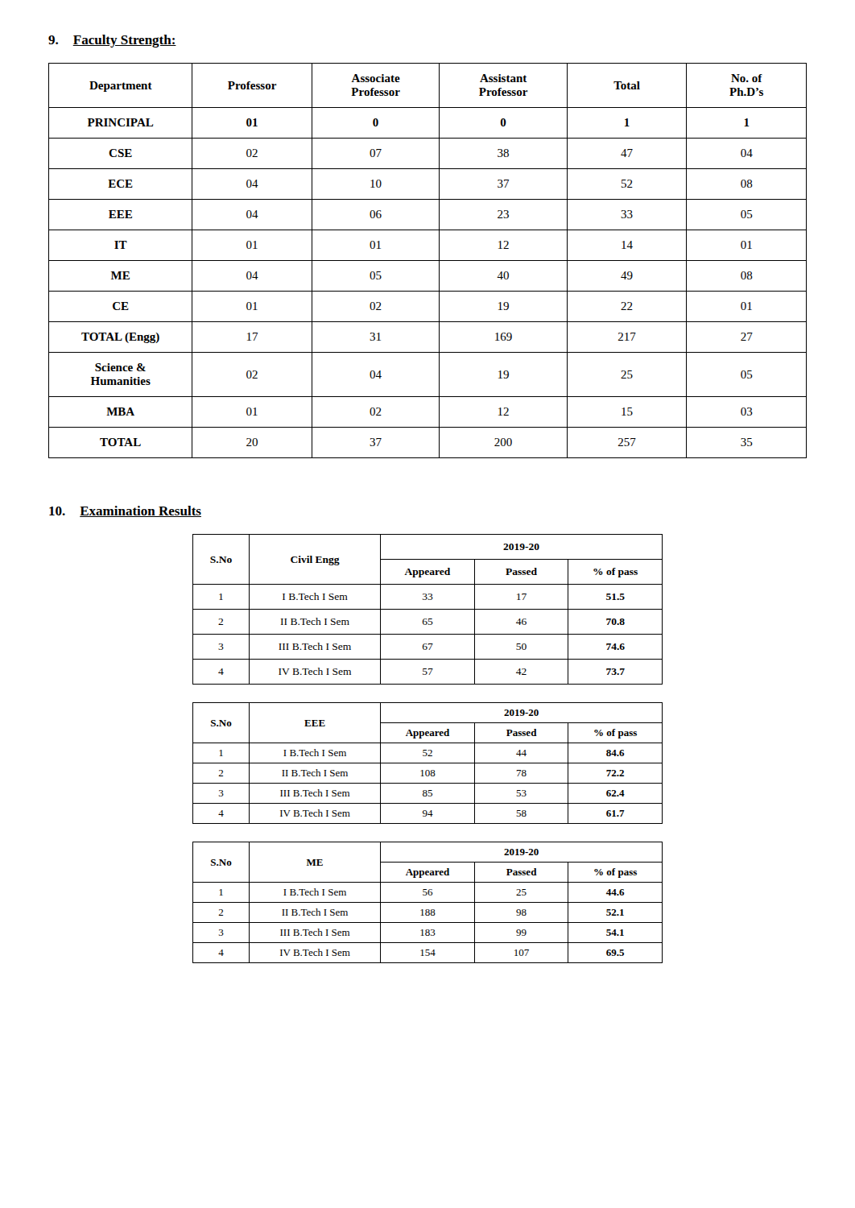9.
Faculty Strength:
| Department | Professor | Associate Professor | Assistant Professor | Total | No. of Ph.D’s |
| --- | --- | --- | --- | --- | --- |
| PRINCIPAL | 01 | 0 | 0 | 1 | 1 |
| CSE | 02 | 07 | 38 | 47 | 04 |
| ECE | 04 | 10 | 37 | 52 | 08 |
| EEE | 04 | 06 | 23 | 33 | 05 |
| IT | 01 | 01 | 12 | 14 | 01 |
| ME | 04 | 05 | 40 | 49 | 08 |
| CE | 01 | 02 | 19 | 22 | 01 |
| TOTAL (Engg) | 17 | 31 | 169 | 217 | 27 |
| Science & Humanities | 02 | 04 | 19 | 25 | 05 |
| MBA | 01 | 02 | 12 | 15 | 03 |
| TOTAL | 20 | 37 | 200 | 257 | 35 |
10.
Examination Results
| S.No | Civil Engg | 2019-20 |
| --- | --- | --- |
| Appeared | Passed | % of pass |
| 1 | I B.Tech I Sem | 33 | 17 | 51.5 |
| 2 | II B.Tech I Sem | 65 | 46 | 70.8 |
| 3 | III B.Tech I Sem | 67 | 50 | 74.6 |
| 4 | IV B.Tech I Sem | 57 | 42 | 73.7 |
| S.No | EEE | 2019-20 |
| --- | --- | --- |
| Appeared | Passed | % of pass |
| 1 | I B.Tech I Sem | 52 | 44 | 84.6 |
| 2 | II B.Tech I Sem | 108 | 78 | 72.2 |
| 3 | III B.Tech I Sem | 85 | 53 | 62.4 |
| 4 | IV B.Tech I Sem | 94 | 58 | 61.7 |
| S.No | ME | 2019-20 |
| --- | --- | --- |
| Appeared | Passed | % of pass |
| 1 | I B.Tech I Sem | 56 | 25 | 44.6 |
| 2 | II B.Tech I Sem | 188 | 98 | 52.1 |
| 3 | III B.Tech I Sem | 183 | 99 | 54.1 |
| 4 | IV B.Tech I Sem | 154 | 107 | 69.5 |